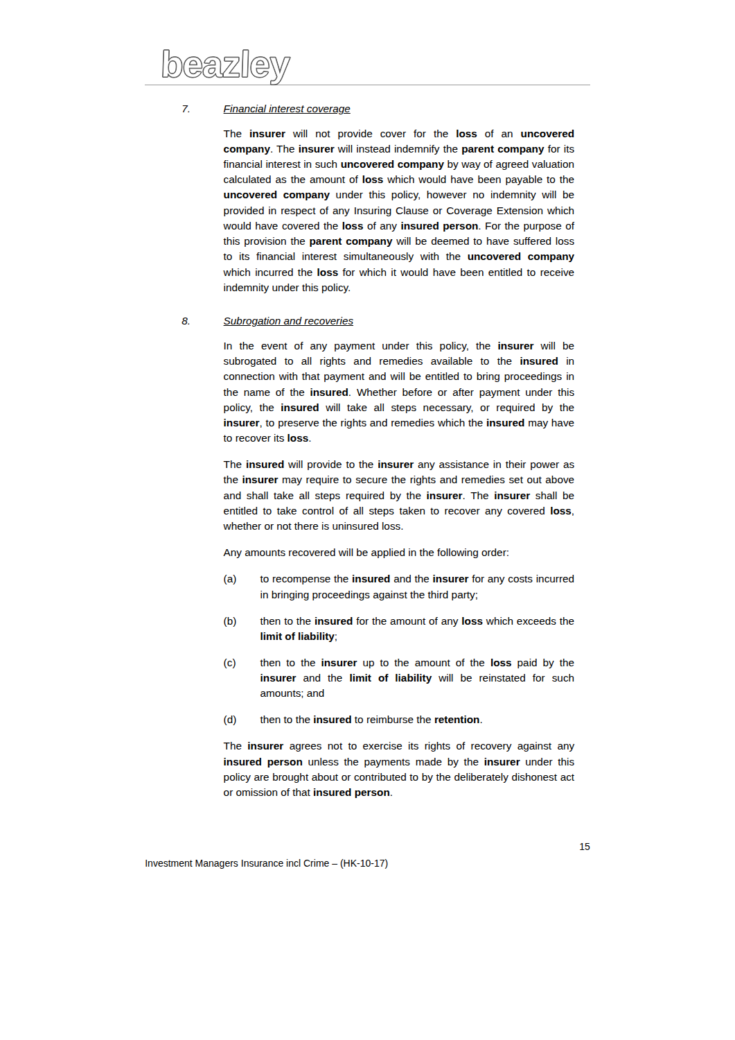beazley
7.
Financial interest coverage
The insurer will not provide cover for the loss of an uncovered company. The insurer will instead indemnify the parent company for its financial interest in such uncovered company by way of agreed valuation calculated as the amount of loss which would have been payable to the uncovered company under this policy, however no indemnity will be provided in respect of any Insuring Clause or Coverage Extension which would have covered the loss of any insured person. For the purpose of this provision the parent company will be deemed to have suffered loss to its financial interest simultaneously with the uncovered company which incurred the loss for which it would have been entitled to receive indemnity under this policy.
8.
Subrogation and recoveries
In the event of any payment under this policy, the insurer will be subrogated to all rights and remedies available to the insured in connection with that payment and will be entitled to bring proceedings in the name of the insured. Whether before or after payment under this policy, the insured will take all steps necessary, or required by the insurer, to preserve the rights and remedies which the insured may have to recover its loss.
The insured will provide to the insurer any assistance in their power as the insurer may require to secure the rights and remedies set out above and shall take all steps required by the insurer. The insurer shall be entitled to take control of all steps taken to recover any covered loss, whether or not there is uninsured loss.
Any amounts recovered will be applied in the following order:
(a) to recompense the insured and the insurer for any costs incurred in bringing proceedings against the third party;
(b) then to the insured for the amount of any loss which exceeds the limit of liability;
(c) then to the insurer up to the amount of the loss paid by the insurer and the limit of liability will be reinstated for such amounts; and
(d) then to the insured to reimburse the retention.
The insurer agrees not to exercise its rights of recovery against any insured person unless the payments made by the insurer under this policy are brought about or contributed to by the deliberately dishonest act or omission of that insured person.
15
Investment Managers Insurance incl Crime – (HK-10-17)